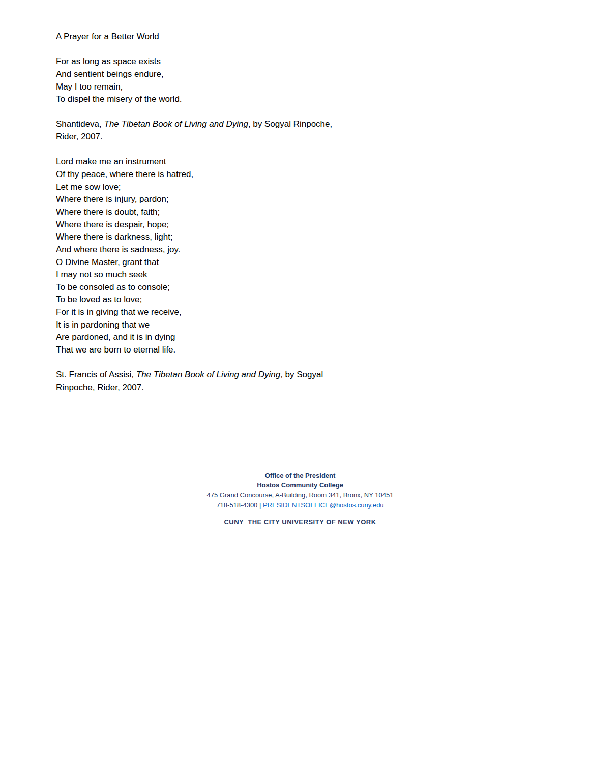A Prayer for a Better World
For as long as space exists
And sentient beings endure,
May I too remain,
To dispel the misery of the world.
Shantideva, The Tibetan Book of Living and Dying, by Sogyal Rinpoche, Rider, 2007.
Lord make me an instrument
Of thy peace, where there is hatred,
Let me sow love;
Where there is injury, pardon;
Where there is doubt, faith;
Where there is despair, hope;
Where there is darkness, light;
And where there is sadness, joy.
O Divine Master, grant that
I may not so much seek
To be consoled as to console;
To be loved as to love;
For it is in giving that we receive,
It is in pardoning that we
Are pardoned, and it is in dying
That we are born to eternal life.
St. Francis of Assisi, The Tibetan Book of Living and Dying, by Sogyal Rinpoche, Rider, 2007.
Office of the President
Hostos Community College
475 Grand Concourse, A-Building, Room 341, Bronx, NY 10451
718-518-4300 | PRESIDENTSOFFICE@hostos.cuny.edu
CUNY THE CITY UNIVERSITY OF NEW YORK